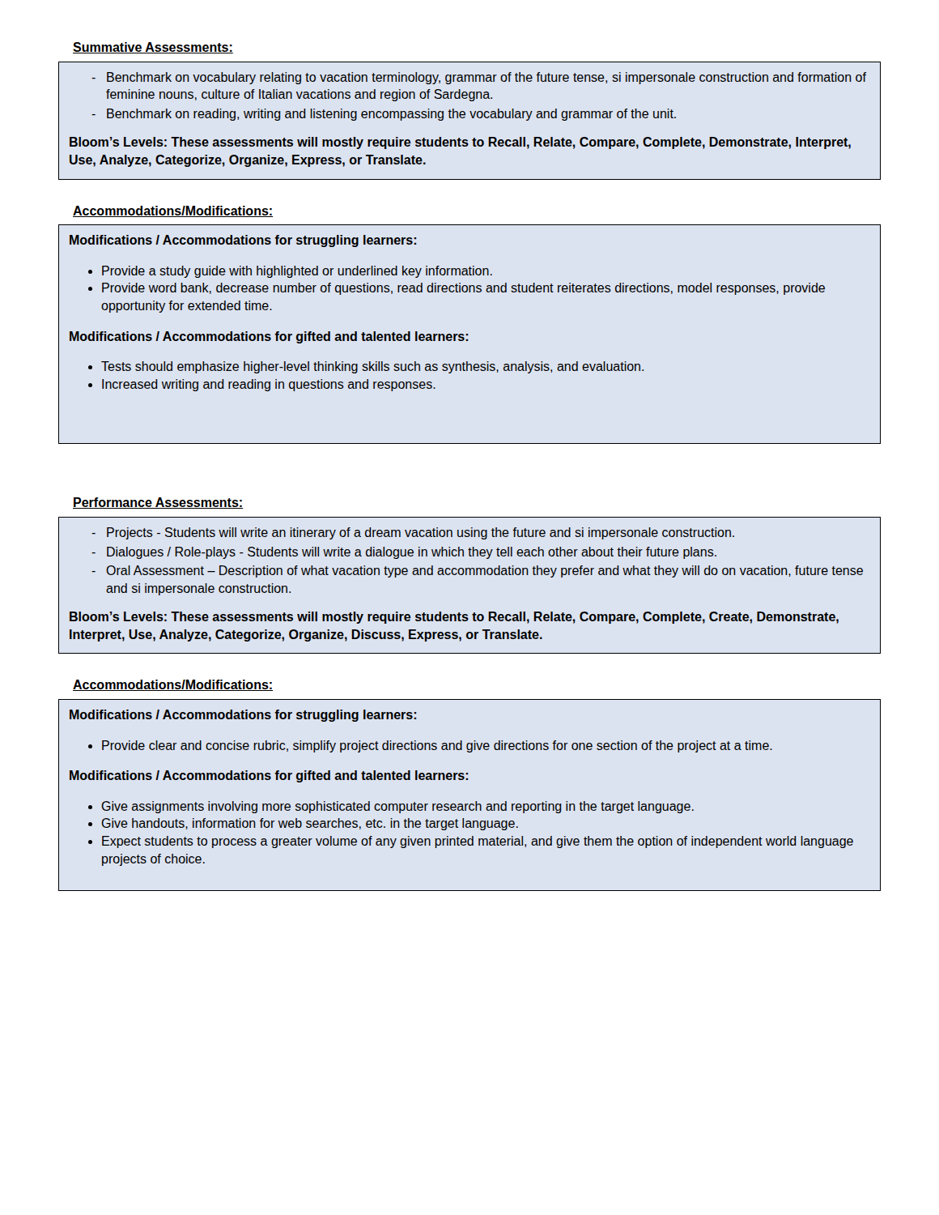Summative Assessments:
Benchmark on vocabulary relating to vacation terminology, grammar of the future tense, si impersonale construction and formation of feminine nouns, culture of Italian vacations and region of Sardegna.
Benchmark on reading, writing and listening encompassing the vocabulary and grammar of the unit.
Bloom’s Levels: These assessments will mostly require students to Recall, Relate, Compare, Complete, Demonstrate, Interpret, Use, Analyze, Categorize, Organize, Express, or Translate.
Accommodations/Modifications:
Modifications / Accommodations for struggling learners:
Provide a study guide with highlighted or underlined key information.
Provide word bank, decrease number of questions, read directions and student reiterates directions, model responses, provide opportunity for extended time.
Modifications / Accommodations for gifted and talented learners:
Tests should emphasize higher-level thinking skills such as synthesis, analysis, and evaluation.
Increased writing and reading in questions and responses.
Performance Assessments:
Projects - Students will write an itinerary of a dream vacation using the future and si impersonale construction.
Dialogues / Role-plays - Students will write a dialogue in which they tell each other about their future plans.
Oral Assessment – Description of what vacation type and accommodation they prefer and what they will do on vacation, future tense and si impersonale construction.
Bloom’s Levels: These assessments will mostly require students to Recall, Relate, Compare, Complete, Create, Demonstrate, Interpret, Use, Analyze, Categorize, Organize, Discuss, Express, or Translate.
Accommodations/Modifications:
Modifications / Accommodations for struggling learners:
Provide clear and concise rubric, simplify project directions and give directions for one section of the project at a time.
Modifications / Accommodations for gifted and talented learners:
Give assignments involving more sophisticated computer research and reporting in the target language.
Give handouts, information for web searches, etc. in the target language.
Expect students to process a greater volume of any given printed material, and give them the option of independent world language projects of choice.